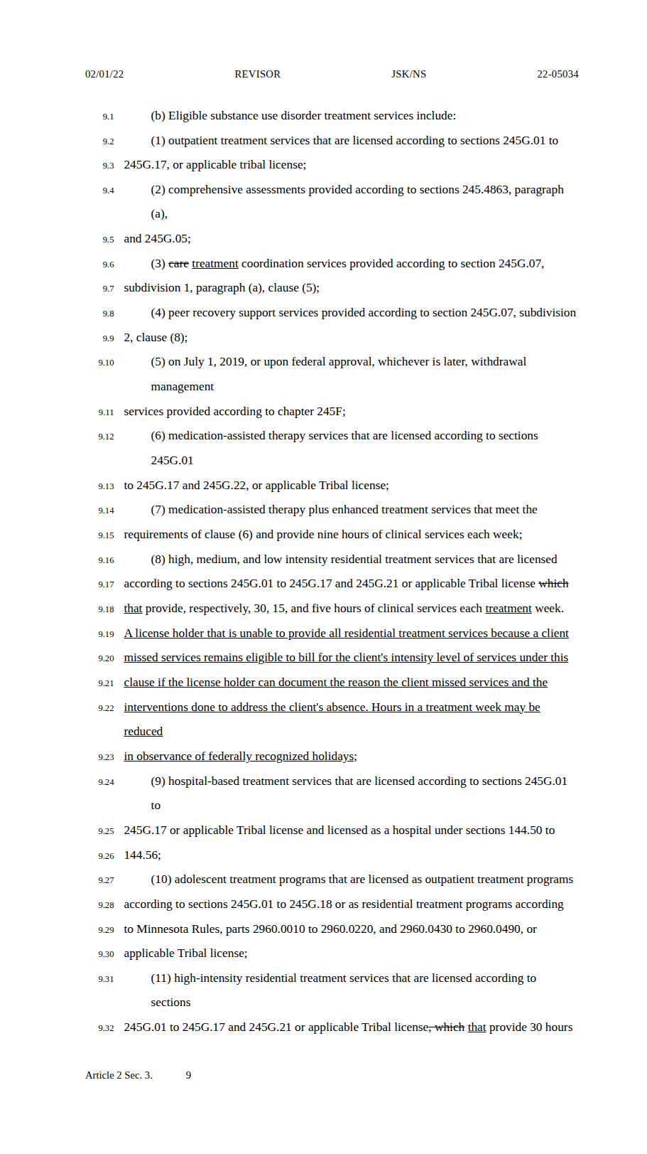02/01/22 REVISOR JSK/NS 22-05034
9.1
(b) Eligible substance use disorder treatment services include:
9.2
(1) outpatient treatment services that are licensed according to sections 245G.01 to
9.3
245G.17, or applicable tribal license;
9.4
(2) comprehensive assessments provided according to sections 245.4863, paragraph (a),
9.5
and 245G.05;
9.6
(3) care treatment coordination services provided according to section 245G.07,
9.7
subdivision 1, paragraph (a), clause (5);
9.8
(4) peer recovery support services provided according to section 245G.07, subdivision
9.9
2, clause (8);
9.10
(5) on July 1, 2019, or upon federal approval, whichever is later, withdrawal management
9.11
services provided according to chapter 245F;
9.12
(6) medication-assisted therapy services that are licensed according to sections 245G.01
9.13
to 245G.17 and 245G.22, or applicable Tribal license;
9.14
(7) medication-assisted therapy plus enhanced treatment services that meet the
9.15
requirements of clause (6) and provide nine hours of clinical services each week;
9.16
(8) high, medium, and low intensity residential treatment services that are licensed
9.17
according to sections 245G.01 to 245G.17 and 245G.21 or applicable Tribal license which
9.18
that provide, respectively, 30, 15, and five hours of clinical services each treatment week.
9.19
A license holder that is unable to provide all residential treatment services because a client
9.20
missed services remains eligible to bill for the client's intensity level of services under this
9.21
clause if the license holder can document the reason the client missed services and the
9.22
interventions done to address the client's absence. Hours in a treatment week may be reduced
9.23
in observance of federally recognized holidays;
9.24
(9) hospital-based treatment services that are licensed according to sections 245G.01 to
9.25
245G.17 or applicable Tribal license and licensed as a hospital under sections 144.50 to
9.26
144.56;
9.27
(10) adolescent treatment programs that are licensed as outpatient treatment programs
9.28
according to sections 245G.01 to 245G.18 or as residential treatment programs according
9.29
to Minnesota Rules, parts 2960.0010 to 2960.0220, and 2960.0430 to 2960.0490, or
9.30
applicable Tribal license;
9.31
(11) high-intensity residential treatment services that are licensed according to sections
9.32
245G.01 to 245G.17 and 245G.21 or applicable Tribal license, which that provide 30 hours
Article 2 Sec. 3.
9